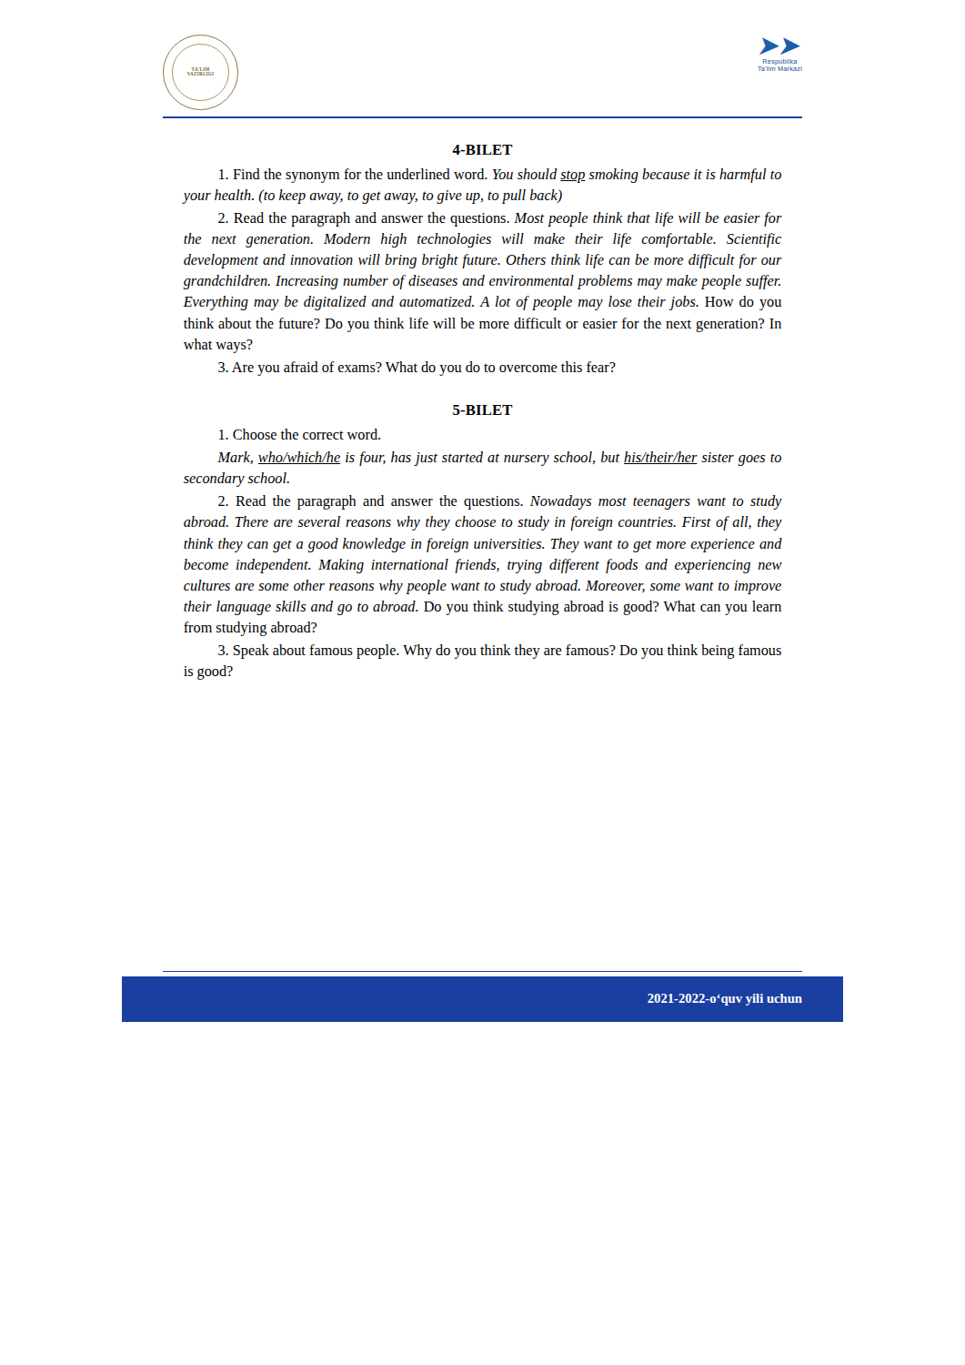TA'LIM
VAZIRLIGI
➤➤
Respublika
Ta'lim Markazi
4-BILET
1. Find the synonym for the underlined word. You should stop smoking because it is harmful to your health. (to keep away, to get away, to give up, to pull back)
2. Read the paragraph and answer the questions. Most people think that life will be easier for the next generation. Modern high technologies will make their life comfortable. Scientific development and innovation will bring bright future. Others think life can be more difficult for our grandchildren. Increasing number of diseases and environmental problems may make people suffer. Everything may be digitalized and automatized. A lot of people may lose their jobs. How do you think about the future? Do you think life will be more difficult or easier for the next generation? In what ways?
3. Are you afraid of exams? What do you do to overcome this fear?
5-BILET
1. Choose the correct word.
Mark, who/which/he is four, has just started at nursery school, but his/their/her sister goes to secondary school.
2. Read the paragraph and answer the questions. Nowadays most teenagers want to study abroad. There are several reasons why they choose to study in foreign countries. First of all, they think they can get a good knowledge in foreign universities. They want to get more experience and become independent. Making international friends, trying different foods and experiencing new cultures are some other reasons why people want to study abroad. Moreover, some want to improve their language skills and go to abroad. Do you think studying abroad is good? What can you learn from studying abroad?
3. Speak about famous people. Why do you think they are famous? Do you think being famous is good?
2021-2022-o‘quv yili uchun